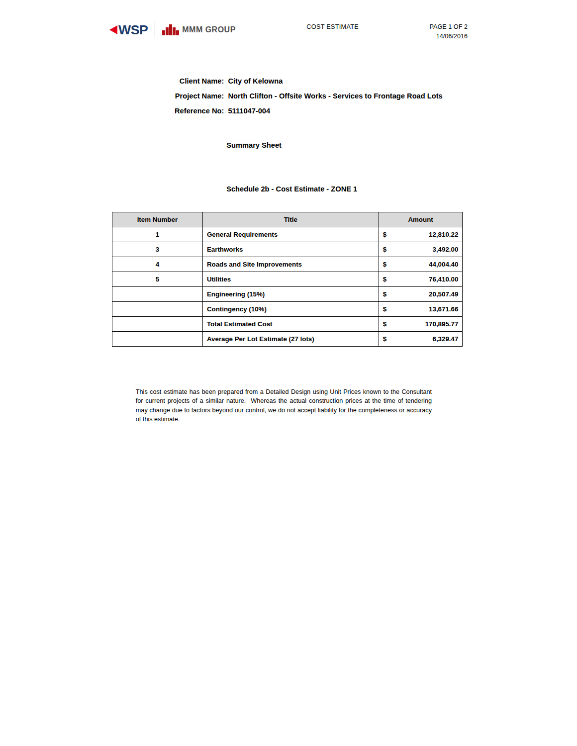WSP
MMM GROUP
COST ESTIMATE
PAGE 1 OF 2
14/06/2016
Client Name:
City of Kelowna
Project Name:
North Clifton - Offsite Works - Services to Frontage Road Lots
Reference No:
5111047-004
Summary Sheet
Schedule 2b - Cost Estimate - ZONE 1
| Item Number | Title | Amount |
| --- | --- | --- |
| 1 | General Requirements | $ 12,810.22 |
| 3 | Earthworks | $ 3,492.00 |
| 4 | Roads and Site Improvements | $ 44,004.40 |
| 5 | Utilities | $ 76,410.00 |
| | Engineering (15%) | $ 20,507.49 |
| | Contingency (10%) | $ 13,671.66 |
| | Total Estimated Cost | $ 170,895.77 |
| | Average Per Lot Estimate (27 lots) | $ 6,329.47 |
This cost estimate has been prepared from a Detailed Design using Unit Prices known to the Consultant for current projects of a similar nature. Whereas the actual construction prices at the time of tendering may change due to factors beyond our control, we do not accept liability for the completeness or accuracy of this estimate.